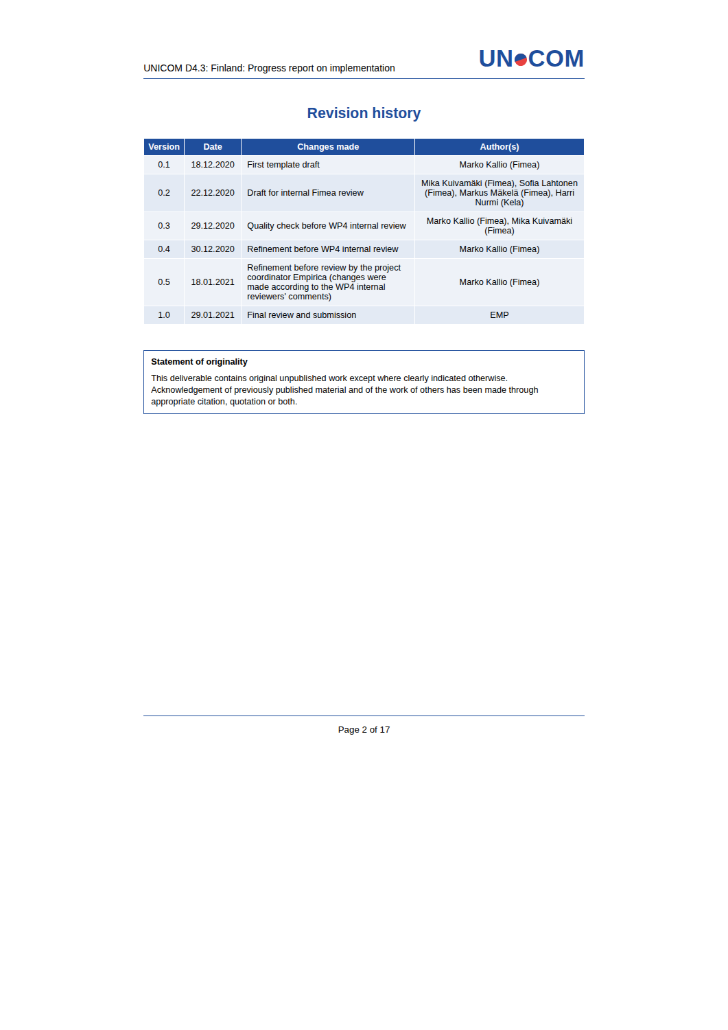UNICOM D4.3: Finland: Progress report on implementation
UN COM
Revision history
| Version | Date | Changes made | Author(s) |
| --- | --- | --- | --- |
| 0.1 | 18.12.2020 | First template draft | Marko Kallio (Fimea) |
| 0.2 | 22.12.2020 | Draft for internal Fimea review | Mika Kuivamäki (Fimea), Sofia Lahtonen (Fimea), Markus Mäkelä (Fimea), Harri Nurmi (Kela) |
| 0.3 | 29.12.2020 | Quality check before WP4 internal review | Marko Kallio (Fimea), Mika Kuivamäki (Fimea) |
| 0.4 | 30.12.2020 | Refinement before WP4 internal review | Marko Kallio (Fimea) |
| 0.5 | 18.01.2021 | Refinement before review by the project coordinator Empirica (changes were made according to the WP4 internal reviewers' comments) | Marko Kallio (Fimea) |
| 1.0 | 29.01.2021 | Final review and submission | EMP |
Statement of originality
This deliverable contains original unpublished work except where clearly indicated otherwise. Acknowledgement of previously published material and of the work of others has been made through appropriate citation, quotation or both.
Page 2 of 17